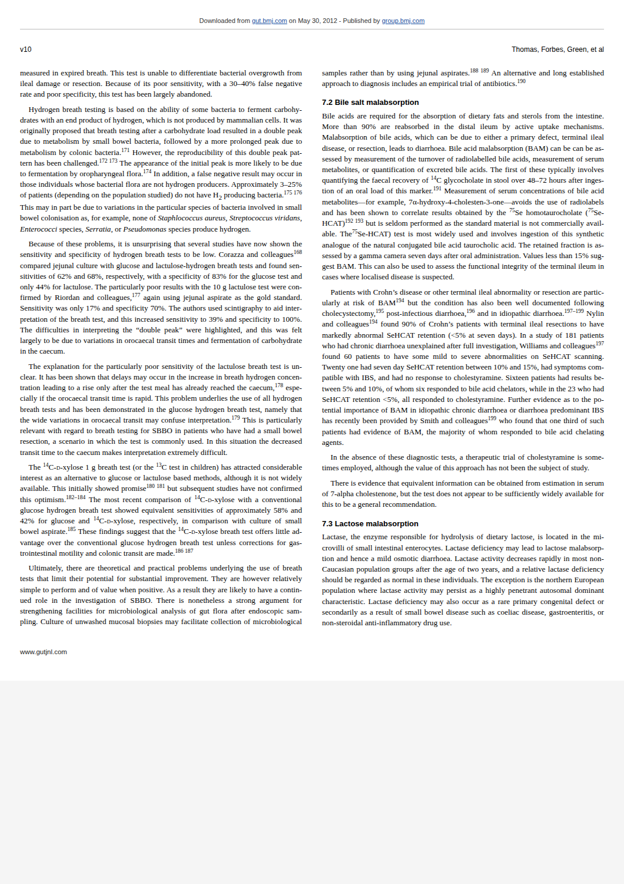Downloaded from gut.bmj.com on May 30, 2012 - Published by group.bmj.com
v10 Thomas, Forbes, Green, et al
measured in expired breath. This test is unable to differentiate bacterial overgrowth from ileal damage or resection. Because of its poor sensitivity, with a 30–40% false negative rate and poor specificity, this test has been largely abandoned.
Hydrogen breath testing is based on the ability of some bacteria to ferment carbohydrates with an end product of hydrogen, which is not produced by mammalian cells. It was originally proposed that breath testing after a carbohydrate load resulted in a double peak due to metabolism by small bowel bacteria, followed by a more prolonged peak due to metabolism by colonic bacteria.171 However, the reproducibility of this double peak pattern has been challenged.172 173 The appearance of the initial peak is more likely to be due to fermentation by oropharyngeal flora.174 In addition, a false negative result may occur in those individuals whose bacterial flora are not hydrogen producers. Approximately 3–25% of patients (depending on the population studied) do not have H2 producing bacteria.175 176 This may in part be due to variations in the particular species of bacteria involved in small bowel colonisation as, for example, none of Staphlococcus aureus, Streptococcus viridans, Enterococci species, Serratia, or Pseudomonas species produce hydrogen.
Because of these problems, it is unsurprising that several studies have now shown the sensitivity and specificity of hydrogen breath tests to be low. Corazza and colleagues168 compared jejunal culture with glucose and lactulose-hydrogen breath tests and found sensitivities of 62% and 68%, respectively, with a specificity of 83% for the glucose test and only 44% for lactulose. The particularly poor results with the 10 g lactulose test were confirmed by Riordan and colleagues,177 again using jejunal aspirate as the gold standard. Sensitivity was only 17% and specificity 70%. The authors used scintigraphy to aid interpretation of the breath test, and this increased sensitivity to 39% and specificity to 100%. The difficulties in interpreting the “double peak” were highlighted, and this was felt largely to be due to variations in orocaecal transit times and fermentation of carbohydrate in the caecum.
The explanation for the particularly poor sensitivity of the lactulose breath test is unclear. It has been shown that delays may occur in the increase in breath hydrogen concentration leading to a rise only after the test meal has already reached the caecum,178 especially if the orocaecal transit time is rapid. This problem underlies the use of all hydrogen breath tests and has been demonstrated in the glucose hydrogen breath test, namely that the wide variations in orocaecal transit may confuse interpretation.179 This is particularly relevant with regard to breath testing for SBBO in patients who have had a small bowel resection, a scenario in which the test is commonly used. In this situation the decreased transit time to the caecum makes interpretation extremely difficult.
The 14C-d-xylose 1 g breath test (or the 13C test in children) has attracted considerable interest as an alternative to glucose or lactulose based methods, although it is not widely available. This initially showed promise180 181 but subsequent studies have not confirmed this optimism.182–184 The most recent comparison of 14C-d-xylose with a conventional glucose hydrogen breath test showed equivalent sensitivities of approximately 58% and 42% for glucose and 14C-d-xylose, respectively, in comparison with culture of small bowel aspirate.185 These findings suggest that the 14C-d-xylose breath test offers little advantage over the conventional glucose hydrogen breath test unless corrections for gastrointestinal motility and colonic transit are made.186 187
Ultimately, there are theoretical and practical problems underlying the use of breath tests that limit their potential for substantial improvement. They are however relatively simple to perform and of value when positive. As a result they are likely to have a continued role in the investigation of SBBO. There is nonetheless a strong argument for strengthening facilities for microbiological analysis of gut flora after endoscopic sampling. Culture of unwashed mucosal biopsies may facilitate collection of microbiological samples rather than by using jejunal aspirates.188 189 An alternative and long established approach to diagnosis includes an empirical trial of antibiotics.190
7.2 Bile salt malabsorption
Bile acids are required for the absorption of dietary fats and sterols from the intestine. More than 90% are reabsorbed in the distal ileum by active uptake mechanisms. Malabsorption of bile acids, which can be due to either a primary defect, terminal ileal disease, or resection, leads to diarrhoea. Bile acid malabsorption (BAM) can be can be assessed by measurement of the turnover of radiolabelled bile acids, measurement of serum metabolites, or quantification of excreted bile acids. The first of these typically involves quantifying the faecal recovery of 14C glycocholate in stool over 48–72 hours after ingestion of an oral load of this marker.191 Measurement of serum concentrations of bile acid metabolites—for example, 7α-hydroxy-4-cholesten-3-one—avoids the use of radiolabels and has been shown to correlate results obtained by the 75Se homotaurocholate (75Se-HCAT)192 193 but is seldom performed as the standard material is not commercially available. The75Se-HCAT) test is most widely used and involves ingestion of this synthetic analogue of the natural conjugated bile acid taurocholic acid. The retained fraction is assessed by a gamma camera seven days after oral administration. Values less than 15% suggest BAM. This can also be used to assess the functional integrity of the terminal ileum in cases where localised disease is suspected.
Patients with Crohn’s disease or other terminal ileal abnormality or resection are particularly at risk of BAM194 but the condition has also been well documented following cholecystectomy,195 post-infectious diarrhoea,196 and in idiopathic diarrhoea.197–199 Nylin and colleagues194 found 90% of Crohn’s patients with terminal ileal resections to have markedly abnormal SeHCAT retention (<5% at seven days). In a study of 181 patients who had chronic diarrhoea unexplained after full investigation, Williams and colleagues197 found 60 patients to have some mild to severe abnormalities on SeHCAT scanning. Twenty one had seven day SeHCAT retention between 10% and 15%, had symptoms compatible with IBS, and had no response to cholestyramine. Sixteen patients had results between 5% and 10%, of whom six responded to bile acid chelators, while in the 23 who had SeHCAT retention <5%, all responded to cholestyramine. Further evidence as to the potential importance of BAM in idiopathic chronic diarrhoea or diarrhoea predominant IBS has recently been provided by Smith and colleagues199 who found that one third of such patients had evidence of BAM, the majority of whom responded to bile acid chelating agents.
In the absence of these diagnostic tests, a therapeutic trial of cholestyramine is sometimes employed, although the value of this approach has not been the subject of study.
There is evidence that equivalent information can be obtained from estimation in serum of 7-alpha cholestenone, but the test does not appear to be sufficiently widely available for this to be a general recommendation.
7.3 Lactose malabsorption
Lactase, the enzyme responsible for hydrolysis of dietary lactose, is located in the microvilli of small intestinal enterocytes. Lactase deficiency may lead to lactose malabsorption and hence a mild osmotic diarrhoea. Lactase activity decreases rapidly in most non-Caucasian population groups after the age of two years, and a relative lactase deficiency should be regarded as normal in these individuals. The exception is the northern European population where lactase activity may persist as a highly penetrant autosomal dominant characteristic. Lactase deficiency may also occur as a rare primary congenital defect or secondarily as a result of small bowel disease such as coeliac disease, gastroenteritis, or non-steroidal anti-inflammatory drug use.
www.gutjnl.com